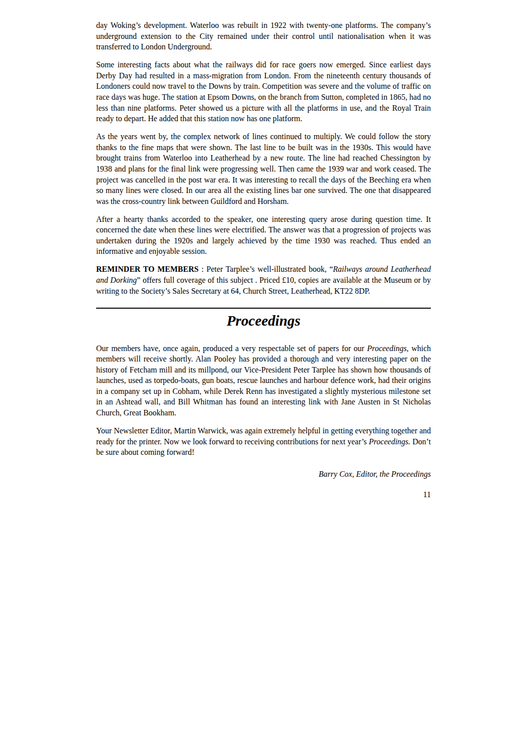day Woking’s development. Waterloo was rebuilt in 1922 with twenty-one platforms. The company’s underground extension to the City remained under their control until nationalisation when it was transferred to London Underground.
Some interesting facts about what the railways did for race goers now emerged. Since earliest days Derby Day had resulted in a mass-migration from London. From the nineteenth century thousands of Londoners could now travel to the Downs by train. Competition was severe and the volume of traffic on race days was huge. The station at Epsom Downs, on the branch from Sutton, completed in 1865, had no less than nine platforms. Peter showed us a picture with all the platforms in use, and the Royal Train ready to depart. He added that this station now has one platform.
As the years went by, the complex network of lines continued to multiply. We could follow the story thanks to the fine maps that were shown. The last line to be built was in the 1930s. This would have brought trains from Waterloo into Leatherhead by a new route. The line had reached Chessington by 1938 and plans for the final link were progressing well. Then came the 1939 war and work ceased. The project was cancelled in the post war era. It was interesting to recall the days of the Beeching era when so many lines were closed. In our area all the existing lines bar one survived. The one that disappeared was the cross-country link between Guildford and Horsham.
After a hearty thanks accorded to the speaker, one interesting query arose during question time. It concerned the date when these lines were electrified. The answer was that a progression of projects was undertaken during the 1920s and largely achieved by the time 1930 was reached. Thus ended an informative and enjoyable session.
REMINDER TO MEMBERS : Peter Tarplee’s well-illustrated book, “Railways around Leatherhead and Dorking” offers full coverage of this subject . Priced £10, copies are available at the Museum or by writing to the Society’s Sales Secretary at 64, Church Street, Leatherhead, KT22 8DP.
Proceedings
Our members have, once again, produced a very respectable set of papers for our Proceedings, which members will receive shortly. Alan Pooley has provided a thorough and very interesting paper on the history of Fetcham mill and its millpond, our Vice-President Peter Tarplee has shown how thousands of launches, used as torpedo-boats, gun boats, rescue launches and harbour defence work, had their origins in a company set up in Cobham, while Derek Renn has investigated a slightly mysterious milestone set in an Ashtead wall, and Bill Whitman has found an interesting link with Jane Austen in St Nicholas Church, Great Bookham.
Your Newsletter Editor, Martin Warwick, was again extremely helpful in getting everything together and ready for the printer. Now we look forward to receiving contributions for next year’s Proceedings. Don’t be sure about coming forward!
Barry Cox, Editor, the Proceedings
11